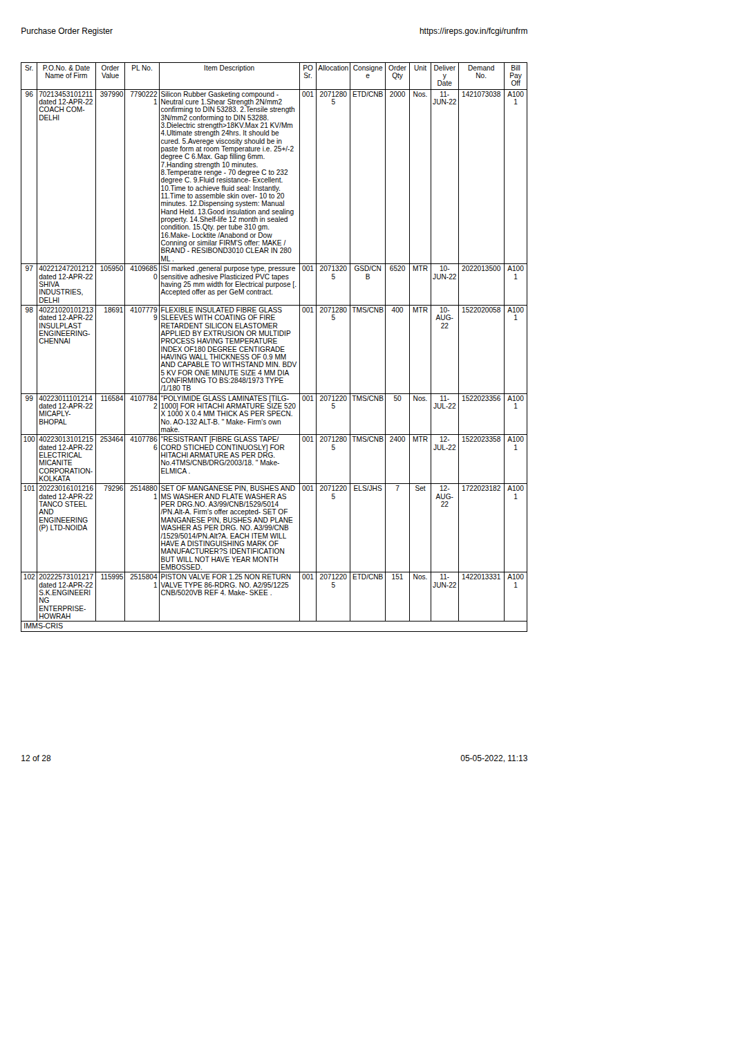Purchase Order Register
https://ireps.gov.in/fcgi/runfrm
| Sr. | P.O.No. & Date Name of Firm | Order Value | PL No. | Item Description | PO Sr. | Allocation | Consignee | Order Qty | Unit | Delivery Date | Demand No. | Bill Pay Off |
| --- | --- | --- | --- | --- | --- | --- | --- | --- | --- | --- | --- | --- |
| 96 | 70213453101211 dated 12-APR-22 COACH COM-DELHI | 397990 | 77902221 | Silicon Rubber Gasketing compound - Neutral cure 1.Shear Strength 2N/mm2 confirming to DIN 53283. 2.Tensile strength 3N/mm2 conforming to DIN 53288. 3.Dielectric strength>18KV.Max 21 KV/Mm 4.Ultimate strength 24hrs. It should be cured. 5.Averege viscosity should be in paste form at room Temperature i.e. 25+/-2 degree C 6.Max. Gap filling 6mm. 7.Handing strength 10 minutes. 8.Temperatre renge - 70 degree C to 232 degree C. 9.Fluid resistance- Excellent. 10.Time to achieve fluid seal: Instantly. 11.Time to assemble skin over- 10 to 20 minutes. 12.Dispensing system: Manual Hand Held. 13.Good insulation and sealing property. 14.Shelf-life 12 month in sealed condition. 15.Qty. per tube 310 gm. 16.Make- Locktite /Anabond or Dow Conning or similar FIRM'S offer: MAKE / BRAND - RESIBOND3010 CLEAR IN 280 ML . | 001 | 20712805 | ETD/CNB | 2000 | Nos. | 11-JUN-22 | 1421073038 | A1001 |
| 97 | 40221247201212 dated 12-APR-22 SHIVA INDUSTRIES, DELHI | 105950 | 41096850 | ISI marked ,general purpose type, pressure sensitive adhesive Plasticized PVC tapes having 25 mm width for Electrical purpose [. Accepted offer as per GeM contract. | 001 | 20713205 | GSD/CNB | 6520 | MTR | 10-JUN-22 | 2022013500 | A1001 |
| 98 | 40221020101213 dated 12-APR-22 INSULPLAST ENGINEERING-CHENNAI | 18691 | 41077799 | FLEXIBLE INSULATED FIBRE GLASS SLEEVES WITH COATING OF FIRE RETARDENT SILICON ELASTOMER APPLIED BY EXTRUSION OR MULTIDIP PROCESS HAVING TEMPERATURE INDEX OF180 DEGREE CENTIGRADE HAVING WALL THICKNESS OF 0.9 MM AND CAPABLE TO WITHSTAND MIN. BDV 5 KV FOR ONE MINUTE SIZE 4 MM DIA CONFIRMING TO BS:2848/1973 TYPE /1/180 TB | 001 | 20712805 | TMS/CNB | 400 | MTR | 10-AUG-22 | 1522020058 | A1001 |
| 99 | 40223011101214 dated 12-APR-22 MICAPLY-BHOPAL | 116584 | 41077842 | "POLYIMIDE GLASS LAMINATES [TILG-1000] FOR HITACHI ARMATURE SIZE 520 X 1000 X 0.4 MM THICK AS PER SPECN. No. AO-132 ALT-B. " Make- Firm's own make. | 001 | 20712205 | TMS/CNB | 50 | Nos. | 11-JUL-22 | 1522023356 | A1001 |
| 100 | 40223013101215 dated 12-APR-22 ELECTRICAL MICANITE CORPORATION-KOLKATA | 253464 | 41077866 | "RESISTRANT [FIBRE GLASS TAPE/ CORD STICHED CONTINUOSLY] FOR HITACHI ARMATURE AS PER DRG. No.4TMS/CNB/DRG/2003/18. " Make- ELMICA . | 001 | 20712805 | TMS/CNB | 2400 | MTR | 12-JUL-22 | 1522023358 | A1001 |
| 101 | 20223016101216 dated 12-APR-22 TANCO STEEL AND ENGINEERING (P) LTD-NOIDA | 79296 | 25148801 | SET OF MANGANESE PIN, BUSHES AND MS WASHER AND FLATE WASHER AS PER DRG.NO. A3/99/CNB/1529/5014 /PN.Alt-A. Firm's offer accepted- SET OF MANGANESE PIN, BUSHES AND PLANE WASHER AS PER DRG. NO. A3/99/CNB /1529/5014/PN.Alt?A. EACH ITEM WILL HAVE A DISTINGUISHING MARK OF MANUFACTURER?S IDENTIFICATION BUT WILL NOT HAVE YEAR MONTH EMBOSSED. | 001 | 20712205 | ELS/JHS | 7 | Set | 12-AUG-22 | 1722023182 | A1001 |
| 102 | 20222573101217 dated 12-APR-22 S.K.ENGINEERING ENTERPRISE-HOWRAH | 115995 | 25158041 | PISTON VALVE FOR 1.25 NON RETURN VALVE TYPE 86-RDRG. NO. A2/95/1225 CNB/5020VB REF 4. Make- SKEE . | 001 | 20712205 | ETD/CNB | 151 | Nos. | 11-JUN-22 | 1422013331 | A1001 |
| IMMS-CRIS |
12 of 28
05-05-2022, 11:13